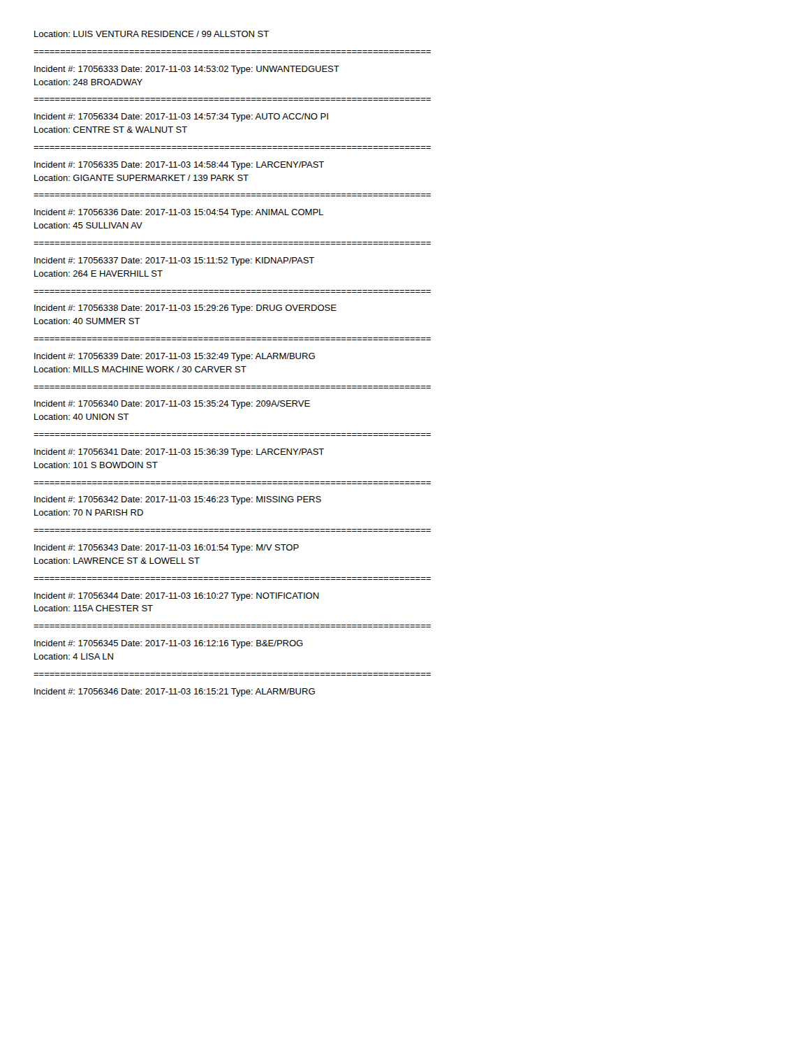Location: LUIS VENTURA RESIDENCE / 99 ALLSTON ST
===========================================================================
Incident #: 17056333 Date: 2017-11-03 14:53:02 Type: UNWANTEDGUEST
Location: 248 BROADWAY
===========================================================================
Incident #: 17056334 Date: 2017-11-03 14:57:34 Type: AUTO ACC/NO PI
Location: CENTRE ST & WALNUT ST
===========================================================================
Incident #: 17056335 Date: 2017-11-03 14:58:44 Type: LARCENY/PAST
Location: GIGANTE SUPERMARKET / 139 PARK ST
===========================================================================
Incident #: 17056336 Date: 2017-11-03 15:04:54 Type: ANIMAL COMPL
Location: 45 SULLIVAN AV
===========================================================================
Incident #: 17056337 Date: 2017-11-03 15:11:52 Type: KIDNAP/PAST
Location: 264 E HAVERHILL ST
===========================================================================
Incident #: 17056338 Date: 2017-11-03 15:29:26 Type: DRUG OVERDOSE
Location: 40 SUMMER ST
===========================================================================
Incident #: 17056339 Date: 2017-11-03 15:32:49 Type: ALARM/BURG
Location: MILLS MACHINE WORK / 30 CARVER ST
===========================================================================
Incident #: 17056340 Date: 2017-11-03 15:35:24 Type: 209A/SERVE
Location: 40 UNION ST
===========================================================================
Incident #: 17056341 Date: 2017-11-03 15:36:39 Type: LARCENY/PAST
Location: 101 S BOWDOIN ST
===========================================================================
Incident #: 17056342 Date: 2017-11-03 15:46:23 Type: MISSING PERS
Location: 70 N PARISH RD
===========================================================================
Incident #: 17056343 Date: 2017-11-03 16:01:54 Type: M/V STOP
Location: LAWRENCE ST & LOWELL ST
===========================================================================
Incident #: 17056344 Date: 2017-11-03 16:10:27 Type: NOTIFICATION
Location: 115A CHESTER ST
===========================================================================
Incident #: 17056345 Date: 2017-11-03 16:12:16 Type: B&E/PROG
Location: 4 LISA LN
===========================================================================
Incident #: 17056346 Date: 2017-11-03 16:15:21 Type: ALARM/BURG